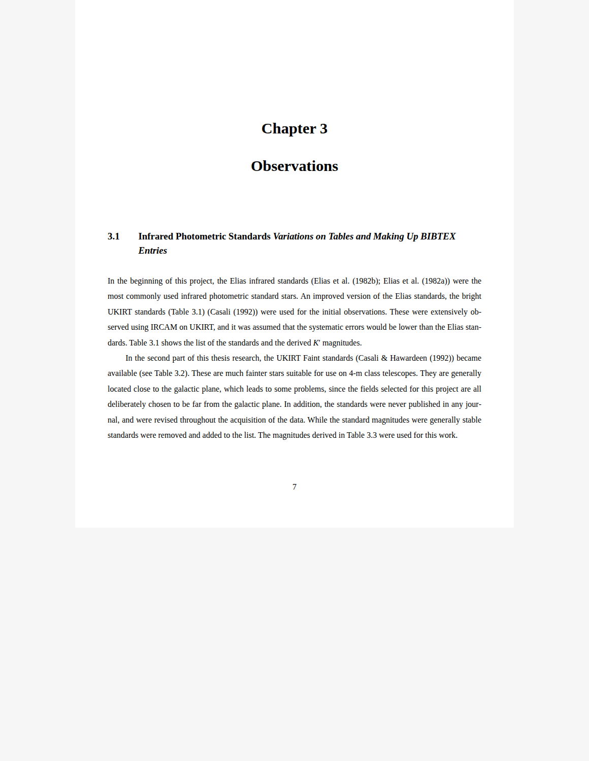Chapter 3 Observations
3.1 Infrared Photometric Standards Variations on Tables and Making Up BIBTEX Entries
In the beginning of this project, the Elias infrared standards (Elias et al. (1982b); Elias et al. (1982a)) were the most commonly used infrared photometric standard stars. An improved version of the Elias standards, the bright UKIRT standards (Table 3.1) (Casali (1992)) were used for the initial observations. These were extensively observed using IRCAM on UKIRT, and it was assumed that the systematic errors would be lower than the Elias standards. Table 3.1 shows the list of the standards and the derived K′ magnitudes.
In the second part of this thesis research, the UKIRT Faint standards (Casali & Hawardeen (1992)) became available (see Table 3.2). These are much fainter stars suitable for use on 4-m class telescopes. They are generally located close to the galactic plane, which leads to some problems, since the fields selected for this project are all deliberately chosen to be far from the galactic plane. In addition, the standards were never published in any journal, and were revised throughout the acquisition of the data. While the standard magnitudes were generally stable standards were removed and added to the list. The magnitudes derived in Table 3.3 were used for this work.
7